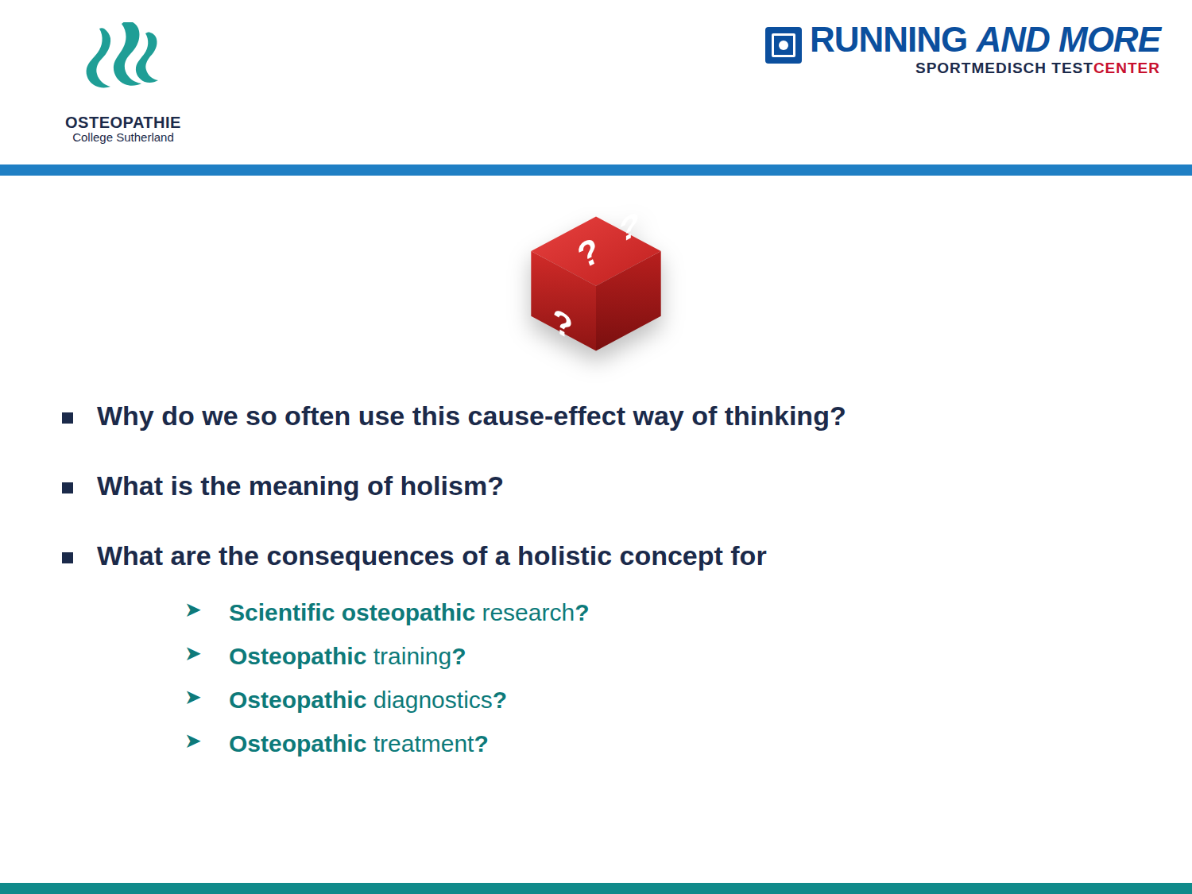OSTEOPATHIE
College Sutherland
RUNNING AND MORE
SPORTMEDISCH TESTCENTER
? ? ?
Why do we so often use this cause-effect way of thinking?
What is the meaning of holism?
What are the consequences of a holistic concept for
Scientific osteopathic research?
Osteopathic training?
Osteopathic diagnostics?
Osteopathic treatment?